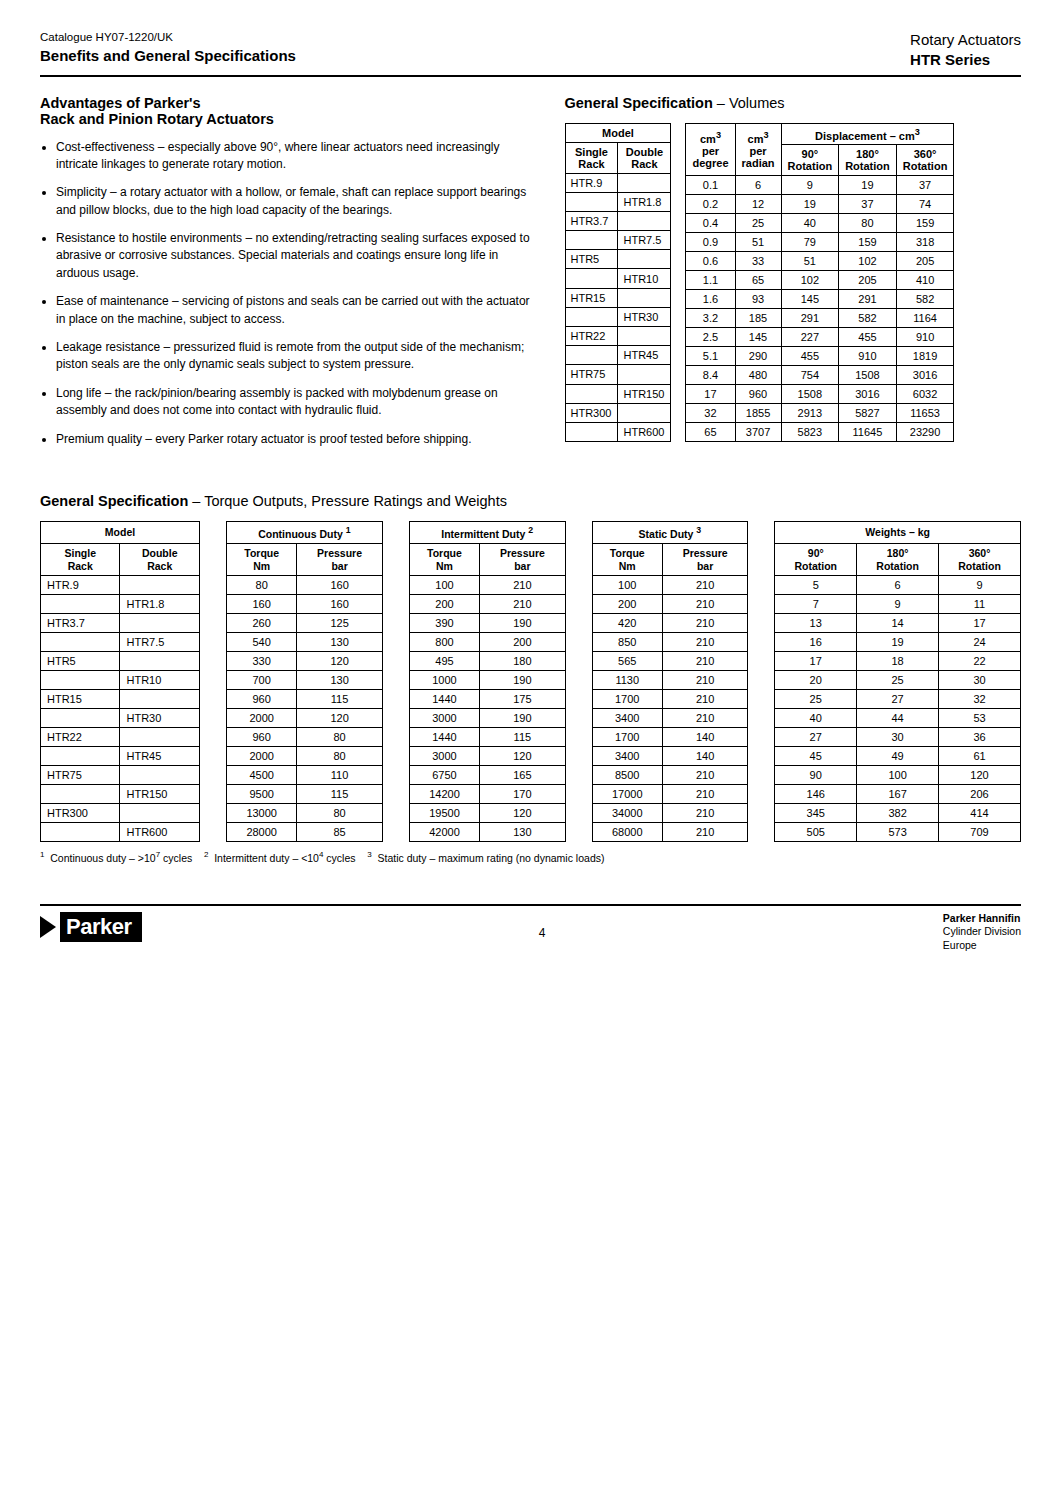Catalogue HY07-1220/UK
Benefits and General Specifications
Rotary Actuators
HTR Series
Advantages of Parker's
Rack and Pinion Rotary Actuators
Cost-effectiveness – especially above 90°, where linear actuators need increasingly intricate linkages to generate rotary motion.
Simplicity – a rotary actuator with a hollow, or female, shaft can replace support bearings and pillow blocks, due to the high load capacity of the bearings.
Resistance to hostile environments – no extending/retracting sealing surfaces exposed to abrasive or corrosive substances. Special materials and coatings ensure long life in arduous usage.
Ease of maintenance – servicing of pistons and seals can be carried out with the actuator in place on the machine, subject to access.
Leakage resistance – pressurized fluid is remote from the output side of the mechanism; piston seals are the only dynamic seals subject to system pressure.
Long life – the rack/pinion/bearing assembly is packed with molybdenum grease on assembly and does not come into contact with hydraulic fluid.
Premium quality – every Parker rotary actuator is proof tested before shipping.
General Specification – Volumes
| Model |
| --- |
| Single Rack | Double Rack |
| HTR.9 | |
| | HTR1.8 |
| HTR3.7 | |
| | HTR7.5 |
| HTR5 | |
| | HTR10 |
| HTR15 | |
| | HTR30 |
| HTR22 | |
| | HTR45 |
| HTR75 | |
| | HTR150 |
| HTR300 | |
| | HTR600 |
| cm 3 per degree | cm 3 per radian | Displacement – cm 3 |
| --- | --- | --- |
| 90° Rotation | 180° Rotation | 360° Rotation |
| 0.1 | 6 | 9 | 19 | 37 |
| 0.2 | 12 | 19 | 37 | 74 |
| 0.4 | 25 | 40 | 80 | 159 |
| 0.9 | 51 | 79 | 159 | 318 |
| 0.6 | 33 | 51 | 102 | 205 |
| 1.1 | 65 | 102 | 205 | 410 |
| 1.6 | 93 | 145 | 291 | 582 |
| 3.2 | 185 | 291 | 582 | 1164 |
| 2.5 | 145 | 227 | 455 | 910 |
| 5.1 | 290 | 455 | 910 | 1819 |
| 8.4 | 480 | 754 | 1508 | 3016 |
| 17 | 960 | 1508 | 3016 | 6032 |
| 32 | 1855 | 2913 | 5827 | 11653 |
| 65 | 3707 | 5823 | 11645 | 23290 |
General Specification – Torque Outputs, Pressure Ratings and Weights
| Model | | Continuous Duty 1 | | Intermittent Duty 2 | | Static Duty 3 | | Weights – kg |
| --- | --- | --- | --- | --- | --- | --- | --- | --- |
| Single Rack | Double Rack | | Torque Nm | Pressure bar | | Torque Nm | Pressure bar | | Torque Nm | Pressure bar | | 90° Rotation | 180° Rotation | 360° Rotation |
| HTR.9 | | | 80 | 160 | | 100 | 210 | | 100 | 210 | | 5 | 6 | 9 |
| | HTR1.8 | | 160 | 160 | | 200 | 210 | | 200 | 210 | | 7 | 9 | 11 |
| HTR3.7 | | | 260 | 125 | | 390 | 190 | | 420 | 210 | | 13 | 14 | 17 |
| | HTR7.5 | | 540 | 130 | | 800 | 200 | | 850 | 210 | | 16 | 19 | 24 |
| HTR5 | | | 330 | 120 | | 495 | 180 | | 565 | 210 | | 17 | 18 | 22 |
| | HTR10 | | 700 | 130 | | 1000 | 190 | | 1130 | 210 | | 20 | 25 | 30 |
| HTR15 | | | 960 | 115 | | 1440 | 175 | | 1700 | 210 | | 25 | 27 | 32 |
| | HTR30 | | 2000 | 120 | | 3000 | 190 | | 3400 | 210 | | 40 | 44 | 53 |
| HTR22 | | | 960 | 80 | | 1440 | 115 | | 1700 | 140 | | 27 | 30 | 36 |
| | HTR45 | | 2000 | 80 | | 3000 | 120 | | 3400 | 140 | | 45 | 49 | 61 |
| HTR75 | | | 4500 | 110 | | 6750 | 165 | | 8500 | 210 | | 90 | 100 | 120 |
| | HTR150 | | 9500 | 115 | | 14200 | 170 | | 17000 | 210 | | 146 | 167 | 206 |
| HTR300 | | | 13000 | 80 | | 19500 | 120 | | 34000 | 210 | | 345 | 382 | 414 |
| | HTR600 | | 28000 | 85 | | 42000 | 130 | | 68000 | 210 | | 505 | 573 | 709 |
1 Continuous duty – >107 cycles 2 Intermittent duty – <104 cycles 3 Static duty – maximum rating (no dynamic loads)
Parker
4
Parker Hannifin
Cylinder Division
Europe